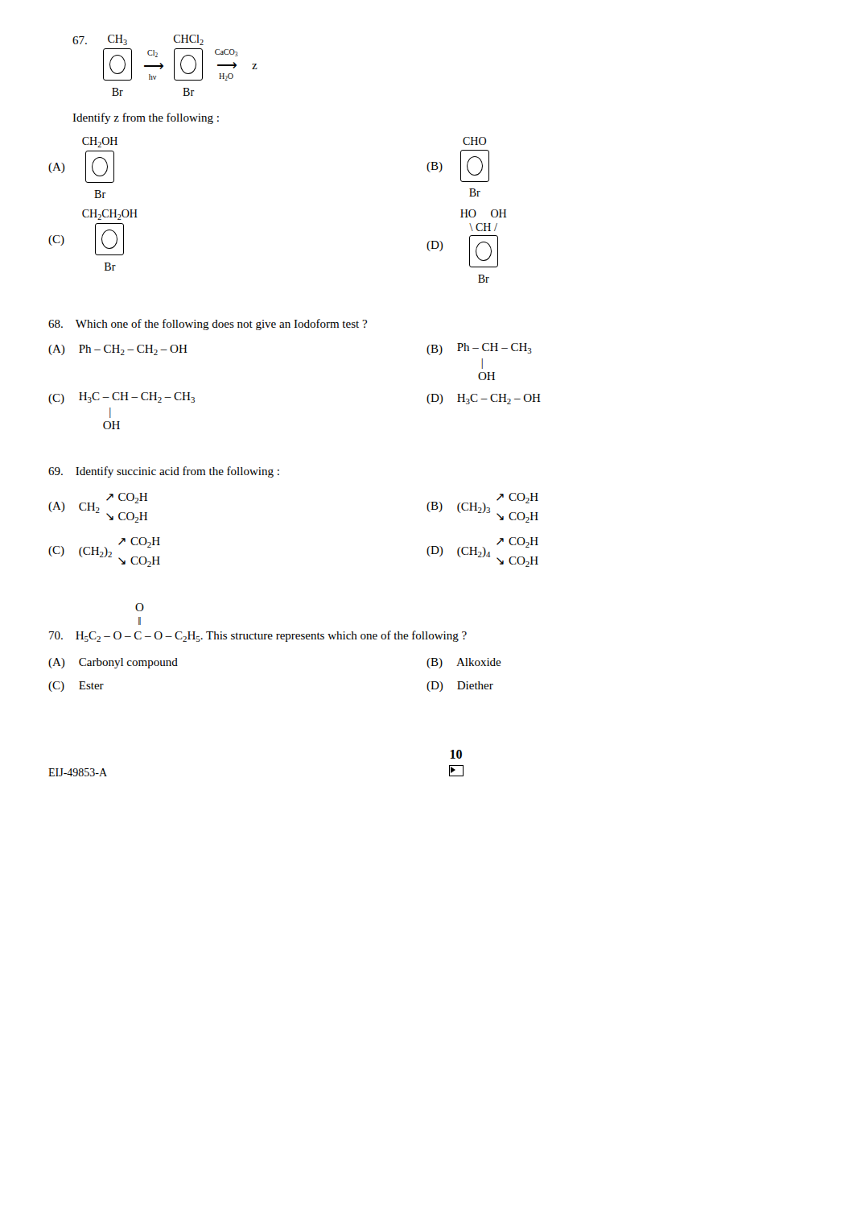67. CH3
Br Cl2 ⟶ hν CHCl2
Br CaCO3 ⟶ H2O z
Identify z from the following :
| (A) CH 2 OH Br | (B) CHO Br |
| (C) CH 2 CH 2 OH Br | (D) HO OH \ CH / Br |
68. Which one of the following does not give an Iodoform test ?
| (A) Ph – CH 2 – CH 2 – OH | (B) Ph – CH – CH 3 / OH |
| (C) H 3 C – CH – CH 2 – CH 3 / OH | (D) H 3 C – CH 2 – OH |
69. Identify succinic acid from the following :
| (A) CH 2 ↗ CO 2 H ↘ CO 2 H | (B) (CH 2 ) 3 ↗ CO 2 H ↘ CO 2 H |
| (C) (CH 2 ) 2 ↗ CO 2 H ↘ CO 2 H | (D) (CH 2 ) 4 ↗ CO 2 H ↘ CO 2 H |
O
‖
70. H5C2 – O – C – O – C2H5. This structure represents which one of the following ?
| (A) Carbonyl compound | (B) Alkoxide |
| (C) Ester | (D) Diether |
EIJ-49853-A
10